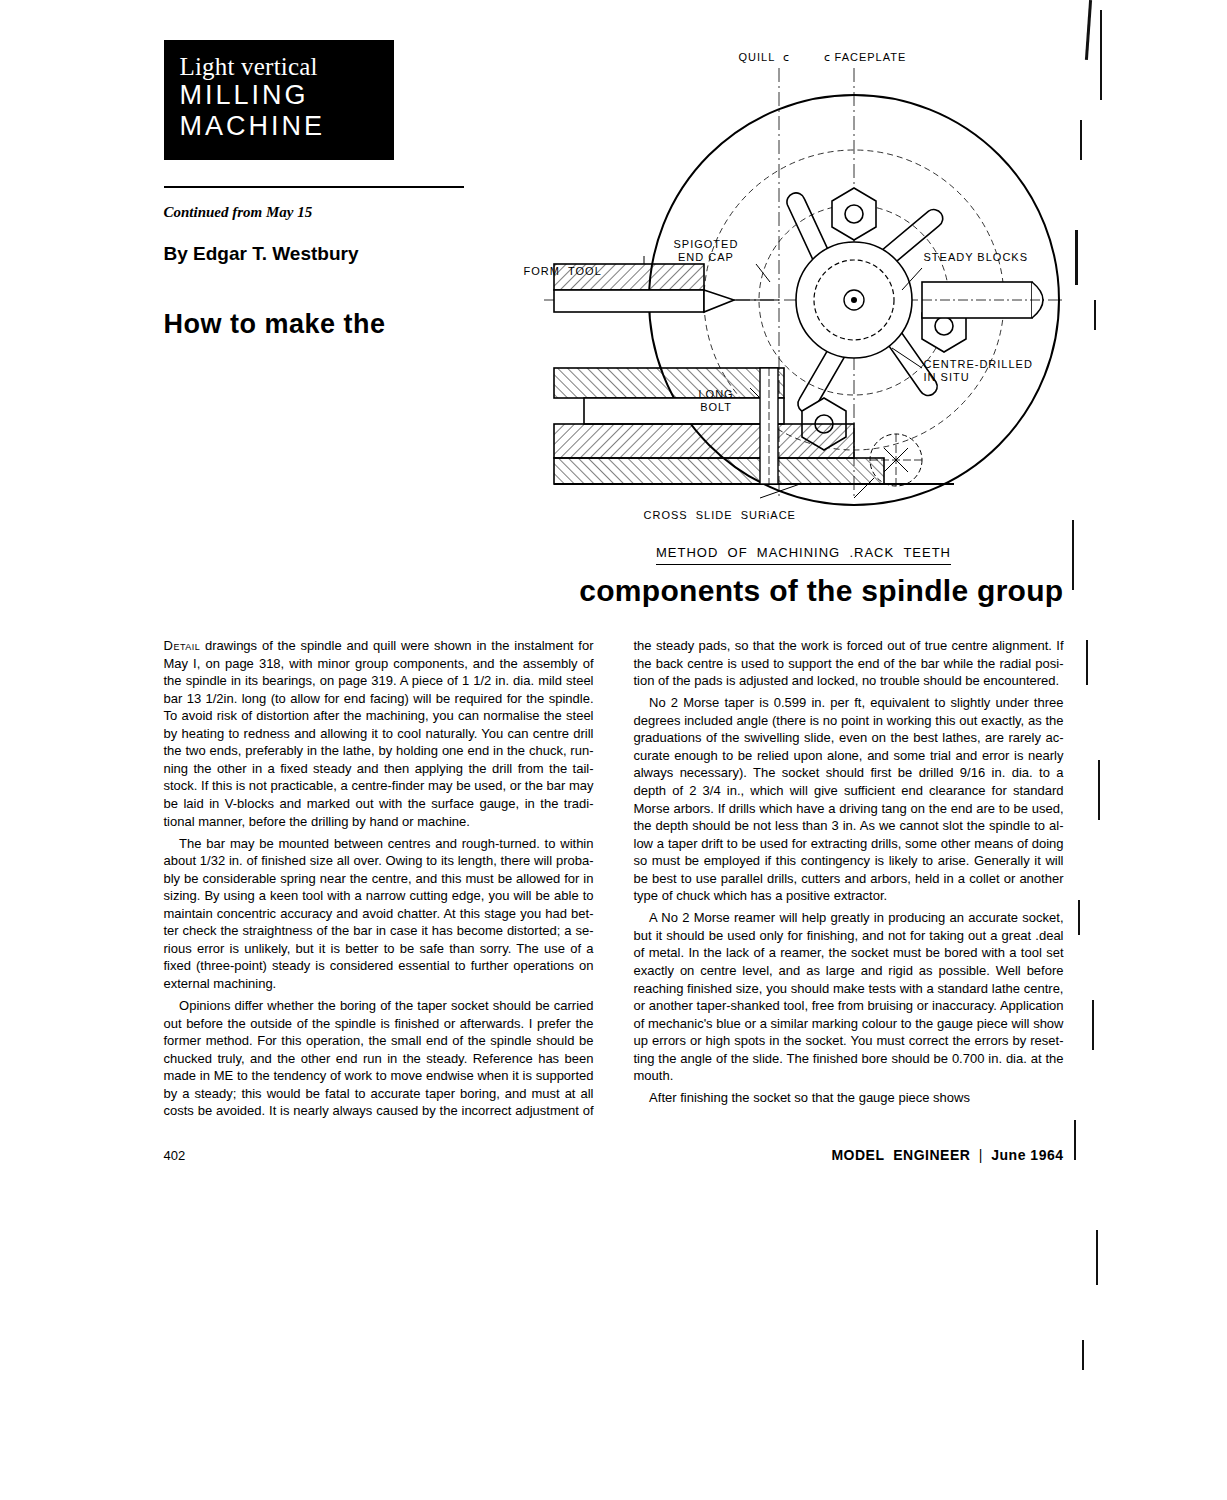Light vertical
MILLING
MACHINE
Continued from May 15
By Edgar T. Westbury
How to make the
QUILL ⅽ ⅽ FACEPLATE
FORM TOOL SPIGOTED
END CAP STEADY BLOCKS CENTRE-DRILLED
IN SITU LONG
BOLT CROSS SLIDE SURiACE
METHOD OF MACHINING .RACK TEETH
components of the spindle group
Detail drawings of the spindle and quill were shown in the instalment for May I, on page 318, with minor group components, and the assembly of the spindle in its bearings, on page 319. A piece of 1 1/2 in. dia. mild steel bar 13 1/2in. long (to allow for end facing) will be required for the spindle. To avoid risk of distortion after the machining, you can normalise the steel by heating to redness and allowing it to cool naturally. You can centre drill the two ends, preferably in the lathe, by holding one end in the chuck, running the other in a fixed steady and then applying the drill from the tailstock. If this is not practicable, a centre-finder may be used, or the bar may be laid in V-blocks and marked out with the surface gauge, in the traditional manner, before the drilling by hand or machine.
The bar may be mounted between centres and rough-turned. to within about 1/32 in. of finished size all over. Owing to its length, there will probably be considerable spring near the centre, and this must be allowed for in sizing. By using a keen tool with a narrow cutting edge, you will be able to maintain concentric accuracy and avoid chatter. At this stage you had better check the straightness of the bar in case it has become distorted; a serious error is unlikely, but it is better to be safe than sorry. The use of a fixed (three-point) steady is considered essential to further operations on external machining.
Opinions differ whether the boring of the taper socket should be carried out before the outside of the spindle is finished or afterwards. I prefer the former method. For this operation, the small end of the spindle should be chucked truly, and the other end run in the steady. Reference has been made in ME to the tendency of work to move endwise when it is supported by a steady; this would be fatal to accurate taper boring, and must at all costs be avoided. It is nearly always caused by the incorrect adjustment of the steady pads, so that the work is forced out of true centre alignment. If the back centre is used to support the end of the bar while the radial position of the pads is adjusted and locked, no trouble should be encountered.
No 2 Morse taper is 0.599 in. per ft, equivalent to slightly under three degrees included angle (there is no point in working this out exactly, as the graduations of the swivelling slide, even on the best lathes, are rarely accurate enough to be relied upon alone, and some trial and error is nearly always necessary). The socket should first be drilled 9/16 in. dia. to a depth of 2 3/4 in., which will give sufficient end clearance for standard Morse arbors. If drills which have a driving tang on the end are to be used, the depth should be not less than 3 in. As we cannot slot the spindle to allow a taper drift to be used for extracting drills, some other means of doing so must be employed if this contingency is likely to arise. Generally it will be best to use parallel drills, cutters and arbors, held in a collet or another type of chuck which has a positive extractor.
A No 2 Morse reamer will help greatly in producing an accurate socket, but it should be used only for finishing, and not for taking out a great .deal of metal. In the lack of a reamer, the socket must be bored with a tool set exactly on centre level, and as large and rigid as possible. Well before reaching finished size, you should make tests with a standard lathe centre, or another taper-shanked tool, free from bruising or inaccuracy. Application of mechanic's blue or a similar marking colour to the gauge piece will show up errors or high spots in the socket. You must correct the errors by resetting the angle of the slide. The finished bore should be 0.700 in. dia. at the mouth.
After finishing the socket so that the gauge piece shows
402
MODEL ENGINEER | June 1964